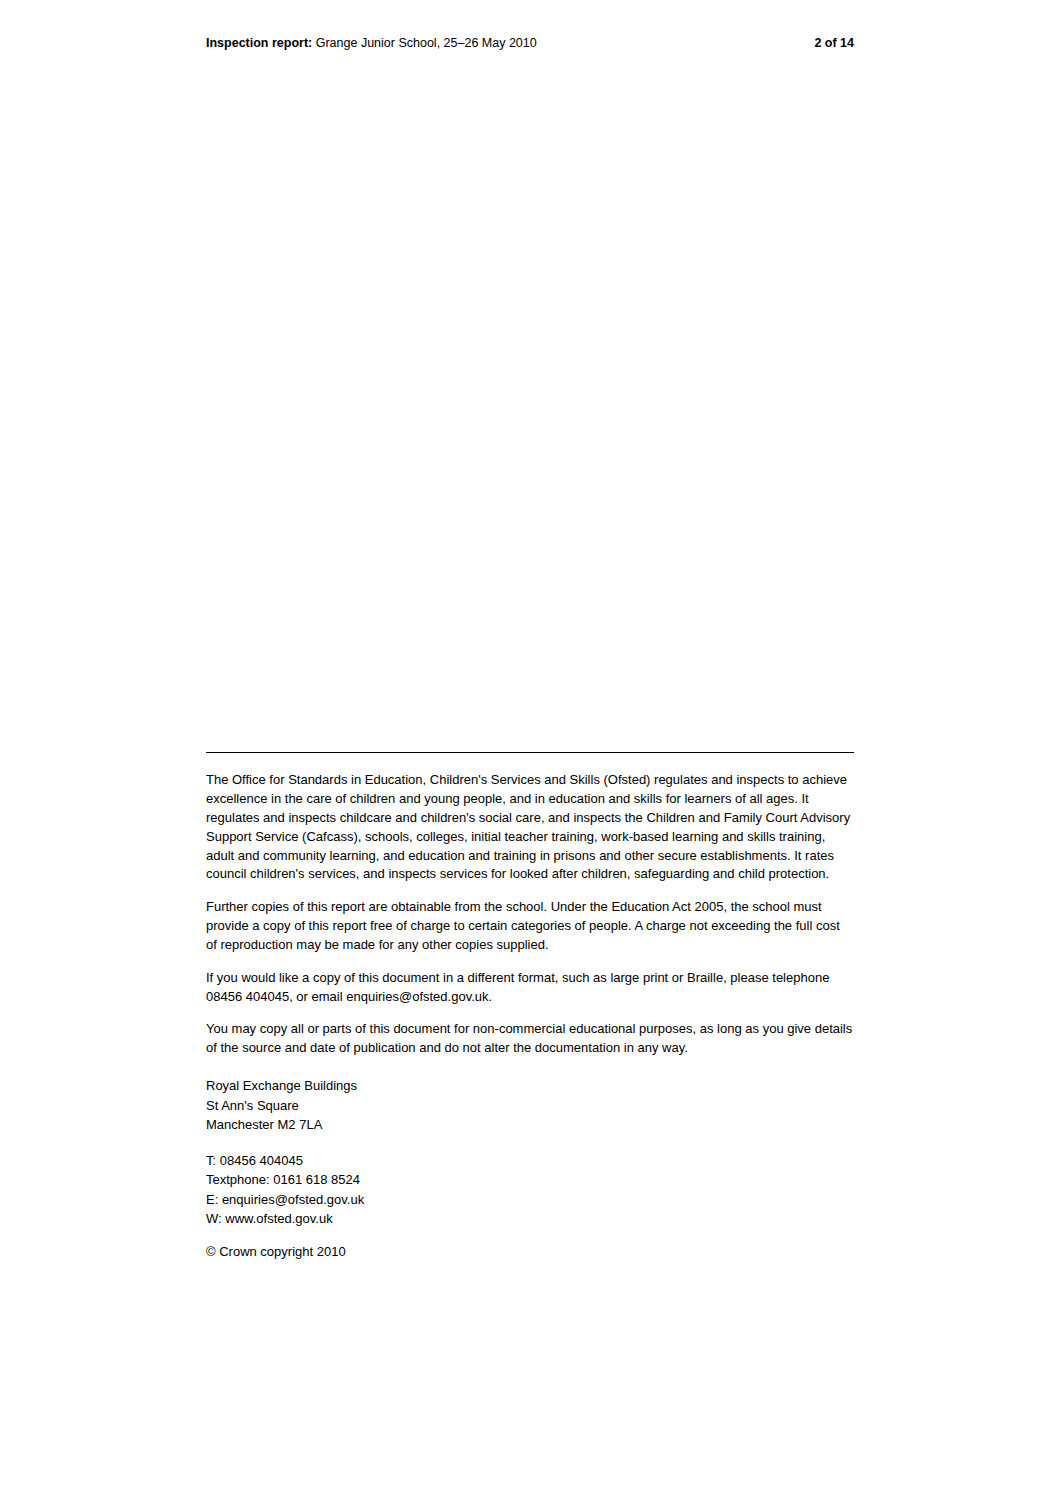Inspection report: Grange Junior School, 25–26 May 2010
2 of 14
The Office for Standards in Education, Children's Services and Skills (Ofsted) regulates and inspects to achieve excellence in the care of children and young people, and in education and skills for learners of all ages. It regulates and inspects childcare and children's social care, and inspects the Children and Family Court Advisory Support Service (Cafcass), schools, colleges, initial teacher training, work-based learning and skills training, adult and community learning, and education and training in prisons and other secure establishments. It rates council children's services, and inspects services for looked after children, safeguarding and child protection.
Further copies of this report are obtainable from the school. Under the Education Act 2005, the school must provide a copy of this report free of charge to certain categories of people. A charge not exceeding the full cost of reproduction may be made for any other copies supplied.
If you would like a copy of this document in a different format, such as large print or Braille, please telephone 08456 404045, or email enquiries@ofsted.gov.uk.
You may copy all or parts of this document for non-commercial educational purposes, as long as you give details of the source and date of publication and do not alter the documentation in any way.
Royal Exchange Buildings
St Ann's Square
Manchester M2 7LA
T: 08456 404045
Textphone: 0161 618 8524
E: enquiries@ofsted.gov.uk
W: www.ofsted.gov.uk
© Crown copyright 2010